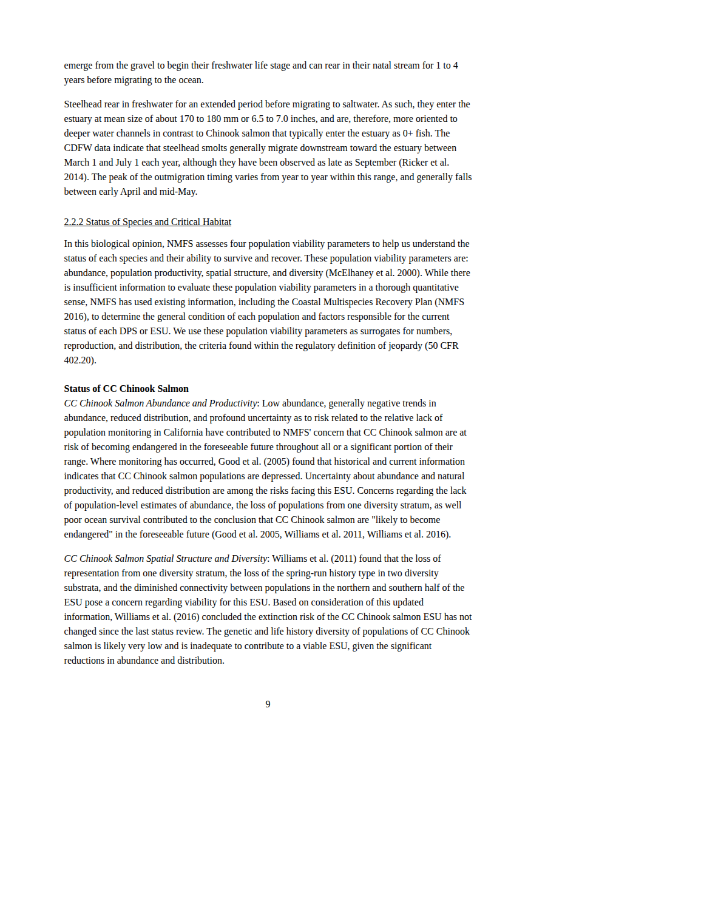emerge from the gravel to begin their freshwater life stage and can rear in their natal stream for 1 to 4 years before migrating to the ocean.
Steelhead rear in freshwater for an extended period before migrating to saltwater. As such, they enter the estuary at mean size of about 170 to 180 mm or 6.5 to 7.0 inches, and are, therefore, more oriented to deeper water channels in contrast to Chinook salmon that typically enter the estuary as 0+ fish. The CDFW data indicate that steelhead smolts generally migrate downstream toward the estuary between March 1 and July 1 each year, although they have been observed as late as September (Ricker et al. 2014). The peak of the outmigration timing varies from year to year within this range, and generally falls between early April and mid-May.
2.2.2 Status of Species and Critical Habitat
In this biological opinion, NMFS assesses four population viability parameters to help us understand the status of each species and their ability to survive and recover. These population viability parameters are: abundance, population productivity, spatial structure, and diversity (McElhaney et al. 2000). While there is insufficient information to evaluate these population viability parameters in a thorough quantitative sense, NMFS has used existing information, including the Coastal Multispecies Recovery Plan (NMFS 2016), to determine the general condition of each population and factors responsible for the current status of each DPS or ESU. We use these population viability parameters as surrogates for numbers, reproduction, and distribution, the criteria found within the regulatory definition of jeopardy (50 CFR 402.20).
Status of CC Chinook Salmon
CC Chinook Salmon Abundance and Productivity: Low abundance, generally negative trends in abundance, reduced distribution, and profound uncertainty as to risk related to the relative lack of population monitoring in California have contributed to NMFS' concern that CC Chinook salmon are at risk of becoming endangered in the foreseeable future throughout all or a significant portion of their range. Where monitoring has occurred, Good et al. (2005) found that historical and current information indicates that CC Chinook salmon populations are depressed. Uncertainty about abundance and natural productivity, and reduced distribution are among the risks facing this ESU. Concerns regarding the lack of population-level estimates of abundance, the loss of populations from one diversity stratum, as well poor ocean survival contributed to the conclusion that CC Chinook salmon are "likely to become endangered" in the foreseeable future (Good et al. 2005, Williams et al. 2011, Williams et al. 2016).
CC Chinook Salmon Spatial Structure and Diversity: Williams et al. (2011) found that the loss of representation from one diversity stratum, the loss of the spring-run history type in two diversity substrata, and the diminished connectivity between populations in the northern and southern half of the ESU pose a concern regarding viability for this ESU. Based on consideration of this updated information, Williams et al. (2016) concluded the extinction risk of the CC Chinook salmon ESU has not changed since the last status review. The genetic and life history diversity of populations of CC Chinook salmon is likely very low and is inadequate to contribute to a viable ESU, given the significant reductions in abundance and distribution.
9